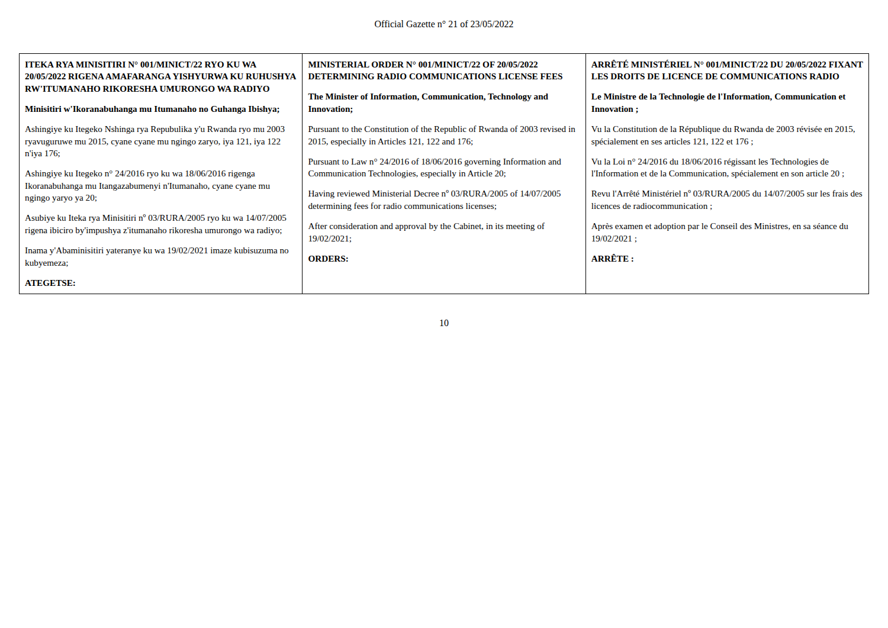Official Gazette n° 21 of 23/05/2022
| ITEKA RYA MINISITIRI N° 001/MINICT/22 RYO KU WA 20/05/2022 RIGENA AMAFARANGA YISHYURWA KU RUHUSHYA RW'ITUMANAHO RIKORESHA UMURONGO WA RADIYO Minisitiri w'Ikoranabuhanga mu Itumanaho no Guhanga Ibishya; Ashingiye ku Itegeko Nshinga rya Repubulika y'u Rwanda ryo mu 2003 ryavuguruwe mu 2015, cyane cyane mu ngingo zaryo, iya 121, iya 122 n'iya 176; Ashingiye ku Itegeko n° 24/2016 ryo ku wa 18/06/2016 rigenga Ikoranabuhanga mu Itangazabumenyi n'Itumanaho, cyane cyane mu ngingo yaryo ya 20; Asubiye ku Iteka rya Minisitiri nº 03/RURA/2005 ryo ku wa 14/07/2005 rigena ibiciro by'impushya z'itumanaho rikoresha umurongo wa radiyo; Inama y'Abaminisitiri yateranye ku wa 19/02/2021 imaze kubisuzuma no kubyemeza; ATEGETSE: | MINISTERIAL ORDER N° 001/MINICT/22 OF 20/05/2022 DETERMINING RADIO COMMUNICATIONS LICENSE FEES The Minister of Information, Communication, Technology and Innovation; Pursuant to the Constitution of the Republic of Rwanda of 2003 revised in 2015, especially in Articles 121, 122 and 176; Pursuant to Law n° 24/2016 of 18/06/2016 governing Information and Communication Technologies, especially in Article 20; Having reviewed Ministerial Decree nº 03/RURA/2005 of 14/07/2005 determining fees for radio communications licenses; After consideration and approval by the Cabinet, in its meeting of 19/02/2021; ORDERS: | ARRÊTÉ MINISTÉRIEL N° 001/MINICT/22 DU 20/05/2022 FIXANT LES DROITS DE LICENCE DE COMMUNICATIONS RADIO Le Ministre de la Technologie de l'Information, Communication et Innovation ; Vu la Constitution de la République du Rwanda de 2003 révisée en 2015, spécialement en ses articles 121, 122 et 176 ; Vu la Loi n° 24/2016 du 18/06/2016 régissant les Technologies de l'Information et de la Communication, spécialement en son article 20 ; Revu l'Arrêté Ministériel nº 03/RURA/2005 du 14/07/2005 sur les frais des licences de radiocommunication ; Après examen et adoption par le Conseil des Ministres, en sa séance du 19/02/2021 ; ARRÊTE : |
10